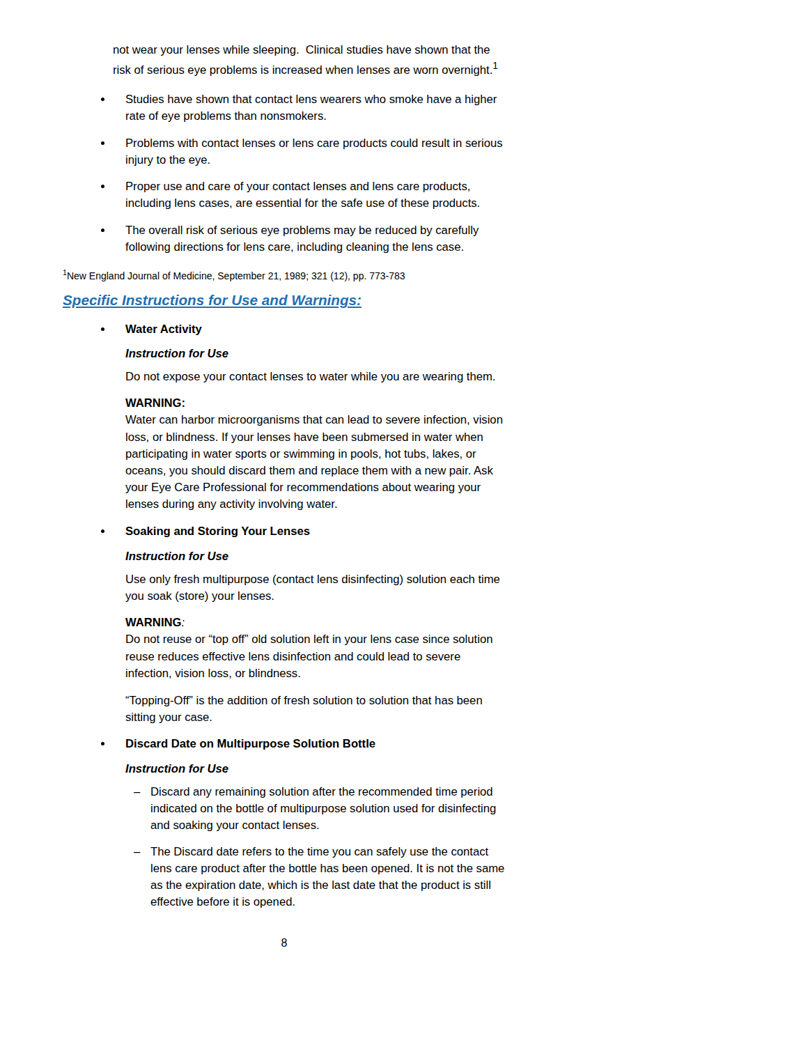not wear your lenses while sleeping. Clinical studies have shown that the risk of serious eye problems is increased when lenses are worn overnight.1
Studies have shown that contact lens wearers who smoke have a higher rate of eye problems than nonsmokers.
Problems with contact lenses or lens care products could result in serious injury to the eye.
Proper use and care of your contact lenses and lens care products, including lens cases, are essential for the safe use of these products.
The overall risk of serious eye problems may be reduced by carefully following directions for lens care, including cleaning the lens case.
1New England Journal of Medicine, September 21, 1989; 321 (12), pp. 773-783
Specific Instructions for Use and Warnings:
Water Activity
Instruction for Use
Do not expose your contact lenses to water while you are wearing them.
WARNING:
Water can harbor microorganisms that can lead to severe infection, vision loss, or blindness. If your lenses have been submersed in water when participating in water sports or swimming in pools, hot tubs, lakes, or oceans, you should discard them and replace them with a new pair. Ask your Eye Care Professional for recommendations about wearing your lenses during any activity involving water.
Soaking and Storing Your Lenses
Instruction for Use
Use only fresh multipurpose (contact lens disinfecting) solution each time you soak (store) your lenses.
WARNING:
Do not reuse or “top off” old solution left in your lens case since solution reuse reduces effective lens disinfection and could lead to severe infection, vision loss, or blindness.
“Topping-Off” is the addition of fresh solution to solution that has been sitting your case.
Discard Date on Multipurpose Solution Bottle
Instruction for Use
Discard any remaining solution after the recommended time period indicated on the bottle of multipurpose solution used for disinfecting and soaking your contact lenses.
The Discard date refers to the time you can safely use the contact lens care product after the bottle has been opened. It is not the same as the expiration date, which is the last date that the product is still effective before it is opened.
8